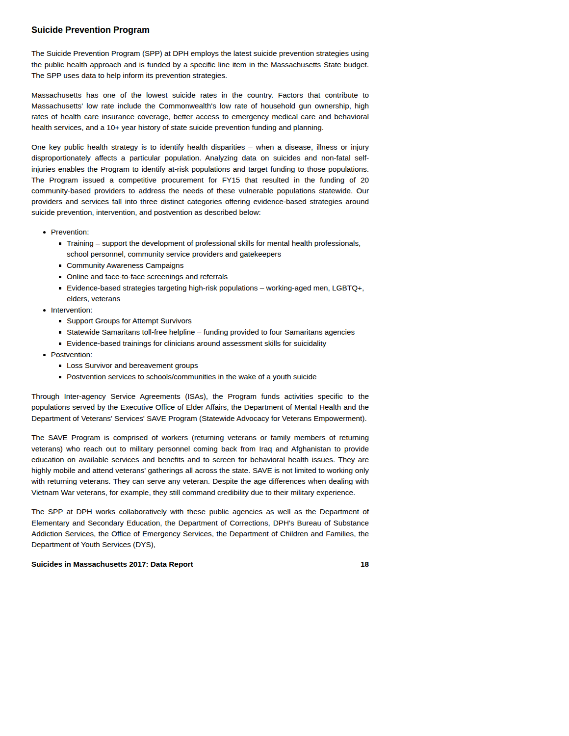Suicide Prevention Program
The Suicide Prevention Program (SPP) at DPH employs the latest suicide prevention strategies using the public health approach and is funded by a specific line item in the Massachusetts State budget. The SPP uses data to help inform its prevention strategies.
Massachusetts has one of the lowest suicide rates in the country. Factors that contribute to Massachusetts' low rate include the Commonwealth's low rate of household gun ownership, high rates of health care insurance coverage, better access to emergency medical care and behavioral health services, and a 10+ year history of state suicide prevention funding and planning.
One key public health strategy is to identify health disparities – when a disease, illness or injury disproportionately affects a particular population. Analyzing data on suicides and non-fatal self-injuries enables the Program to identify at-risk populations and target funding to those populations. The Program issued a competitive procurement for FY15 that resulted in the funding of 20 community-based providers to address the needs of these vulnerable populations statewide. Our providers and services fall into three distinct categories offering evidence-based strategies around suicide prevention, intervention, and postvention as described below:
Prevention:
Training – support the development of professional skills for mental health professionals, school personnel, community service providers and gatekeepers
Community Awareness Campaigns
Online and face-to-face screenings and referrals
Evidence-based strategies targeting high-risk populations – working-aged men, LGBTQ+, elders, veterans
Intervention:
Support Groups for Attempt Survivors
Statewide Samaritans toll-free helpline – funding provided to four Samaritans agencies
Evidence-based trainings for clinicians around assessment skills for suicidality
Postvention:
Loss Survivor and bereavement groups
Postvention services to schools/communities in the wake of a youth suicide
Through Inter-agency Service Agreements (ISAs), the Program funds activities specific to the populations served by the Executive Office of Elder Affairs, the Department of Mental Health and the Department of Veterans' Services' SAVE Program (Statewide Advocacy for Veterans Empowerment).
The SAVE Program is comprised of workers (returning veterans or family members of returning veterans) who reach out to military personnel coming back from Iraq and Afghanistan to provide education on available services and benefits and to screen for behavioral health issues. They are highly mobile and attend veterans' gatherings all across the state. SAVE is not limited to working only with returning veterans. They can serve any veteran. Despite the age differences when dealing with Vietnam War veterans, for example, they still command credibility due to their military experience.
The SPP at DPH works collaboratively with these public agencies as well as the Department of Elementary and Secondary Education, the Department of Corrections, DPH's Bureau of Substance Addiction Services, the Office of Emergency Services, the Department of Children and Families, the Department of Youth Services (DYS),
Suicides in Massachusetts 2017: Data Report 18